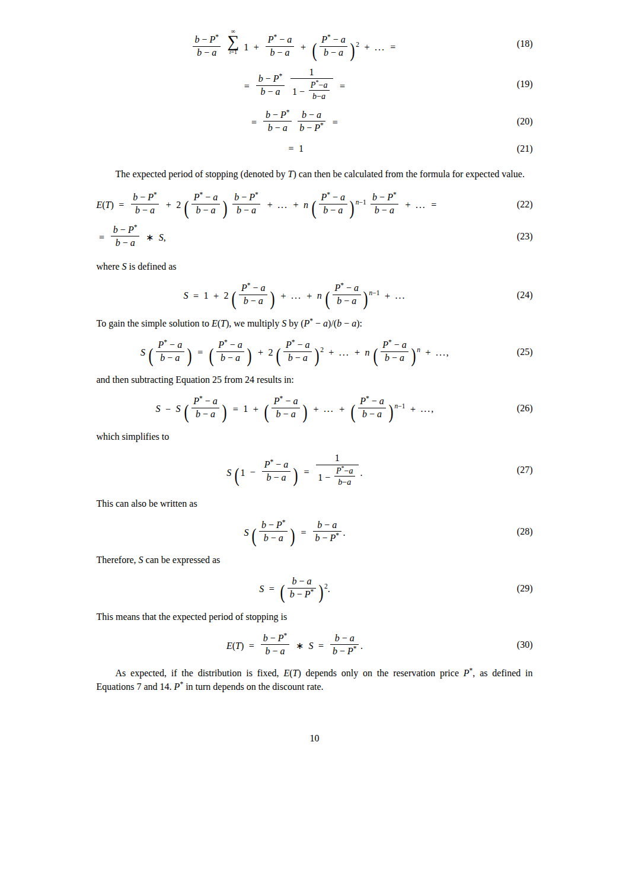b − P*b − a ∞∑i=1 1 + P* − a b − a + (P* − a b − a)2 + ... =
(18)
= b − P*b − a 11 − P*−a b−a =
(19)
= b − P*b − a b − a b − P* =
(20)
= 1
(21)
The expected period of stopping (denoted by T) can then be calculated from the formula for expected value.
E(T) = b − P*b − a + 2 (P* − a b − a) b − P*b − a + ... + n (P* − a b − a)n−1 b − P*b − a + ... =
(22)
= b − P*b − a ∗ S,
(23)
where S is defined as
S = 1 + 2 (P* − a b − a) + ... + n (P* − a b − a)n−1 + ...
(24)
To gain the simple solution to E(T), we multiply S by (P* − a)/(b − a):
S (P* − a b − a) = (P* − a b − a) + 2 (P* − a b − a)2 + ... + n (P* − a b − a)n + ...,
(25)
and then subtracting Equation 25 from 24 results in:
S − S (P* − a b − a) = 1 + (P* − a b − a) + ... + (P* − a b − a)n−1 + ...,
(26)
which simplifies to
S (1 − P* − a b − a) = 11 − P*−a b−a.
(27)
This can also be written as
S (b − P*b − a) = b − a b − P*.
(28)
Therefore, S can be expressed as
S = (b − a b − P*)2.
(29)
This means that the expected period of stopping is
E(T) = b − P*b − a ∗ S = b − a b − P*.
(30)
As expected, if the distribution is fixed, E(T) depends only on the reservation price P*, as defined in Equations 7 and 14. P* in turn depends on the discount rate.
10